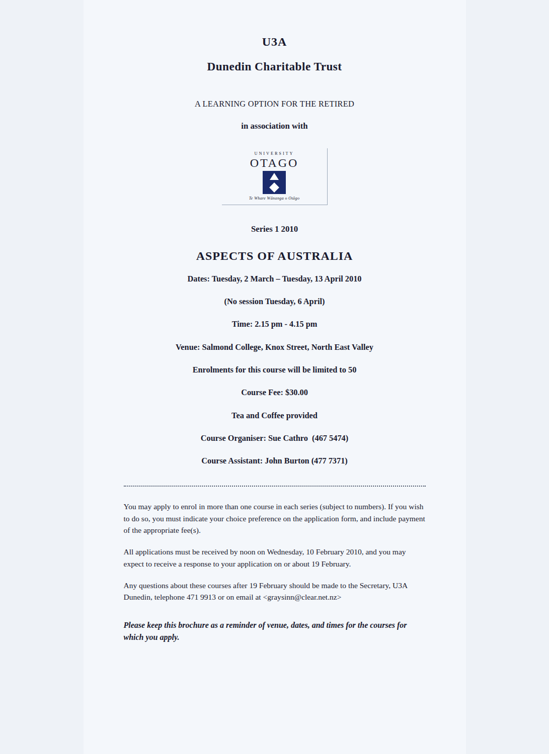U3A
Dunedin Charitable Trust
A LEARNING OPTION FOR THE RETIRED
in association with
University
Otago
Te Whare Wānanga o Otāgo
Series 1 2010
ASPECTS OF AUSTRALIA
Dates: Tuesday, 2 March – Tuesday, 13 April 2010
(No session Tuesday, 6 April)
Time: 2.15 pm - 4.15 pm
Venue: Salmond College, Knox Street, North East Valley
Enrolments for this course will be limited to 50
Course Fee: $30.00
Tea and Coffee provided
Course Organiser: Sue Cathro (467 5474)
Course Assistant: John Burton (477 7371)
You may apply to enrol in more than one course in each series (subject to numbers). If you wish to do so, you must indicate your choice preference on the application form, and include payment of the appropriate fee(s).
All applications must be received by noon on Wednesday, 10 February 2010, and you may expect to receive a response to your application on or about 19 February.
Any questions about these courses after 19 February should be made to the Secretary, U3A Dunedin, telephone 471 9913 or on email at <graysinn@clear.net.nz>
Please keep this brochure as a reminder of venue, dates, and times for the courses for which you apply.